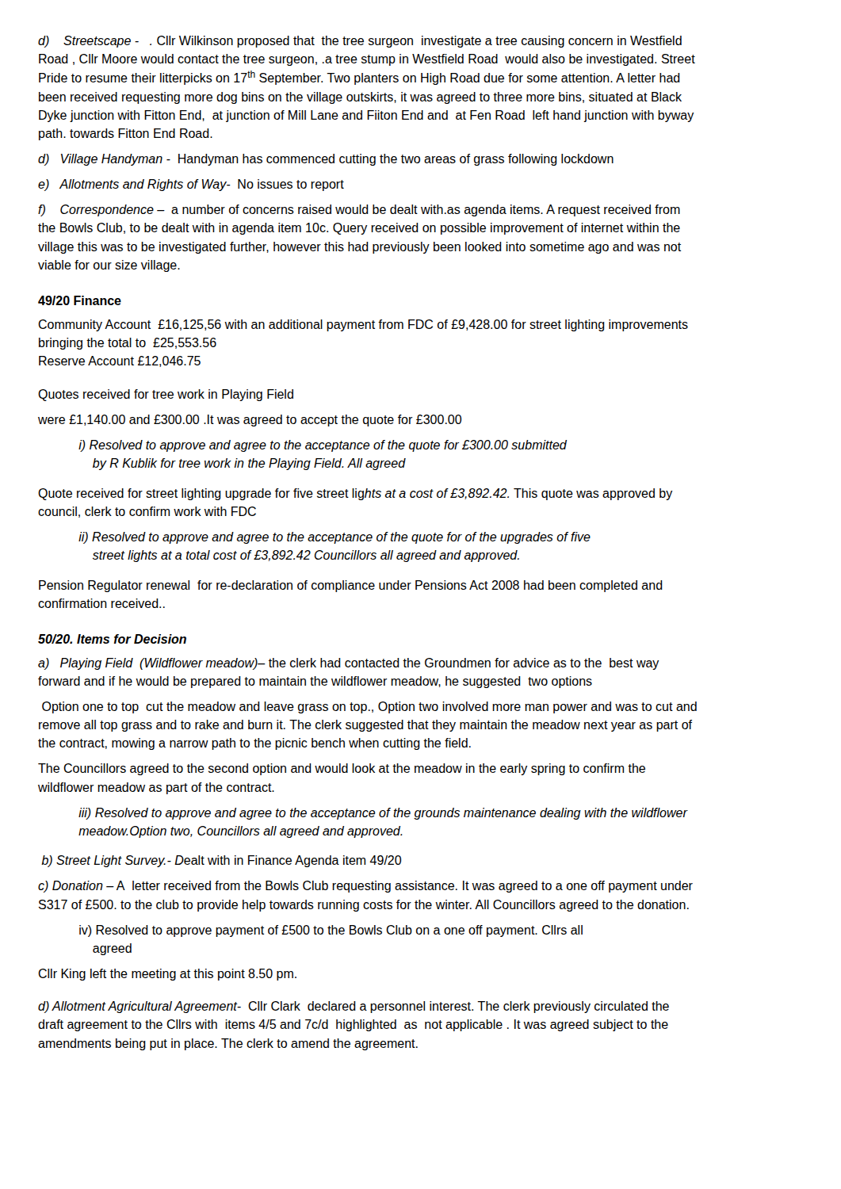d) Streetscape - . Cllr Wilkinson proposed that the tree surgeon investigate a tree causing concern in Westfield Road , Cllr Moore would contact the tree surgeon, .a tree stump in Westfield Road would also be investigated. Street Pride to resume their litterpicks on 17th September. Two planters on High Road due for some attention. A letter had been received requesting more dog bins on the village outskirts, it was agreed to three more bins, situated at Black Dyke junction with Fitton End, at junction of Mill Lane and Fiiton End and at Fen Road left hand junction with byway path. towards Fitton End Road.
d) Village Handyman - Handyman has commenced cutting the two areas of grass following lockdown
e) Allotments and Rights of Way- No issues to report
f) Correspondence – a number of concerns raised would be dealt with.as agenda items. A request received from the Bowls Club, to be dealt with in agenda item 10c. Query received on possible improvement of internet within the village this was to be investigated further, however this had previously been looked into sometime ago and was not viable for our size village.
49/20 Finance
Community Account £16,125,56 with an additional payment from FDC of £9,428.00 for street lighting improvements bringing the total to £25,553.56
Reserve Account £12,046.75
Quotes received for tree work in Playing Field
were £1,140.00 and £300.00 .It was agreed to accept the quote for £300.00
i) Resolved to approve and agree to the acceptance of the quote for £300.00 submitted by R Kublik for tree work in the Playing Field. All agreed
Quote received for street lighting upgrade for five street lights at a cost of £3,892.42. This quote was approved by council, clerk to confirm work with FDC
ii) Resolved to approve and agree to the acceptance of the quote for of the upgrades of fivestreet lights at a total cost of £3,892.42 Councillors all agreed and approved.
Pension Regulator renewal for re-declaration of compliance under Pensions Act 2008 had been completed and confirmation received..
50/20. Items for Decision
a) Playing Field (Wildflower meadow)– the clerk had contacted the Groundmen for advice as to the best way forward and if he would be prepared to maintain the wildflower meadow, he suggested two options
Option one to top cut the meadow and leave grass on top., Option two involved more man power and was to cut and remove all top grass and to rake and burn it. The clerk suggested that they maintain the meadow next year as part of the contract, mowing a narrow path to the picnic bench when cutting the field.
The Councillors agreed to the second option and would look at the meadow in the early spring to confirm the wildflower meadow as part of the contract.
iii) Resolved to approve and agree to the acceptance of the grounds maintenance dealing with the wildflower meadow.Option two, Councillors all agreed and approved.
b) Street Light Survey.- Dealt with in Finance Agenda item 49/20
c) Donation – A letter received from the Bowls Club requesting assistance. It was agreed to a one off payment under S317 of £500. to the club to provide help towards running costs for the winter. All Councillors agreed to the donation.
iv) Resolved to approve payment of £500 to the Bowls Club on a one off payment. Cllrs all
agreed
Cllr King left the meeting at this point 8.50 pm.
d) Allotment Agricultural Agreement- Cllr Clark declared a personnel interest. The clerk previously circulated the draft agreement to the Cllrs with items 4/5 and 7c/d highlighted as not applicable . It was agreed subject to the amendments being put in place. The clerk to amend the agreement.